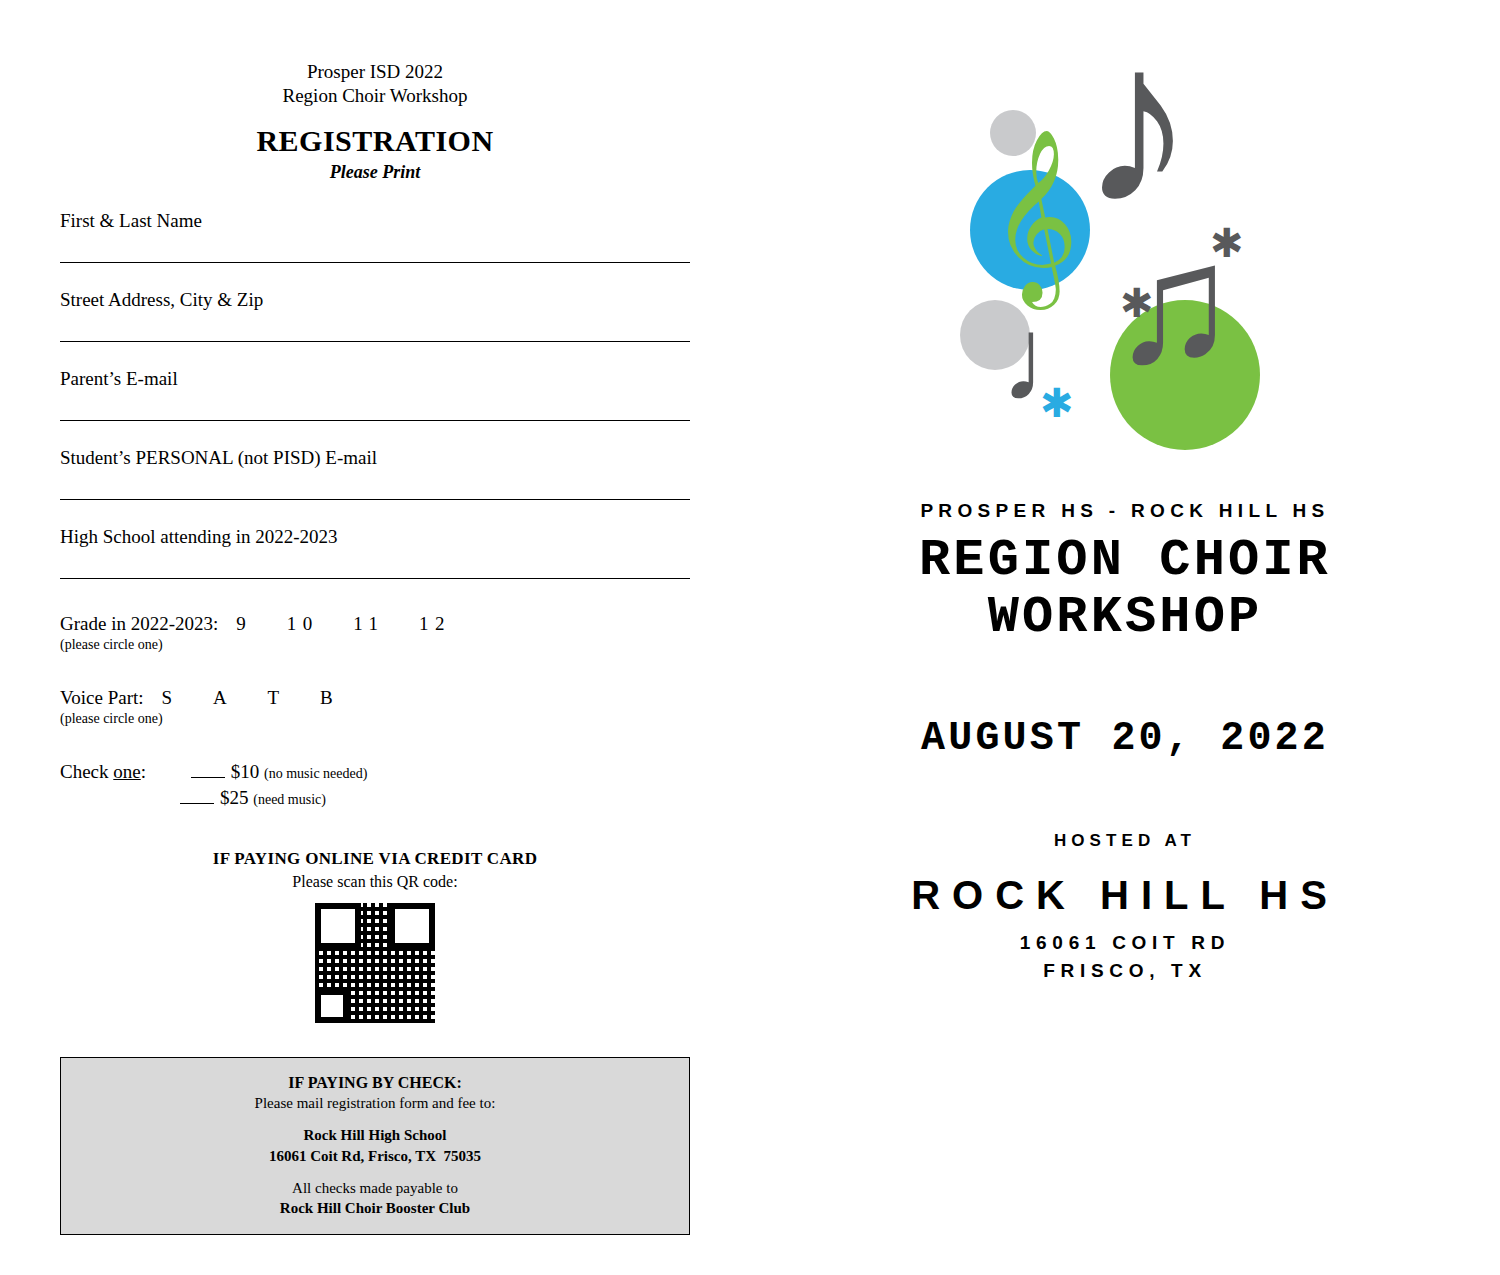Prosper ISD 2022
Region Choir Workshop
REGISTRATION
Please Print
First & Last Name
Street Address, City & Zip
Parent’s E-mail
Student’s PERSONAL (not PISD) E-mail
High School attending in 2022-2023
Grade in 2022-2023:9 10 11 12
(please circle one)
Voice Part:S A T B
(please circle one)
Check one: $10 (no music needed) $25 (need music)
IF PAYING ONLINE VIA CREDIT CARD
Please scan this QR code:
IF PAYING BY CHECK:
Please mail registration form and fee to:
Rock Hill High School
16061 Coit Rd, Frisco, TX 75035
All checks made payable to
Rock Hill Choir Booster Club
♪ 𝄞 ♫ ♩ ✱ ✱ ✱
PROSPER HS - ROCK HILL HS
REGION CHOIR
WORKSHOP
AUGUST 20, 2022
HOSTED AT
ROCK HILL HS
16061 COIT RD
FRISCO, TX